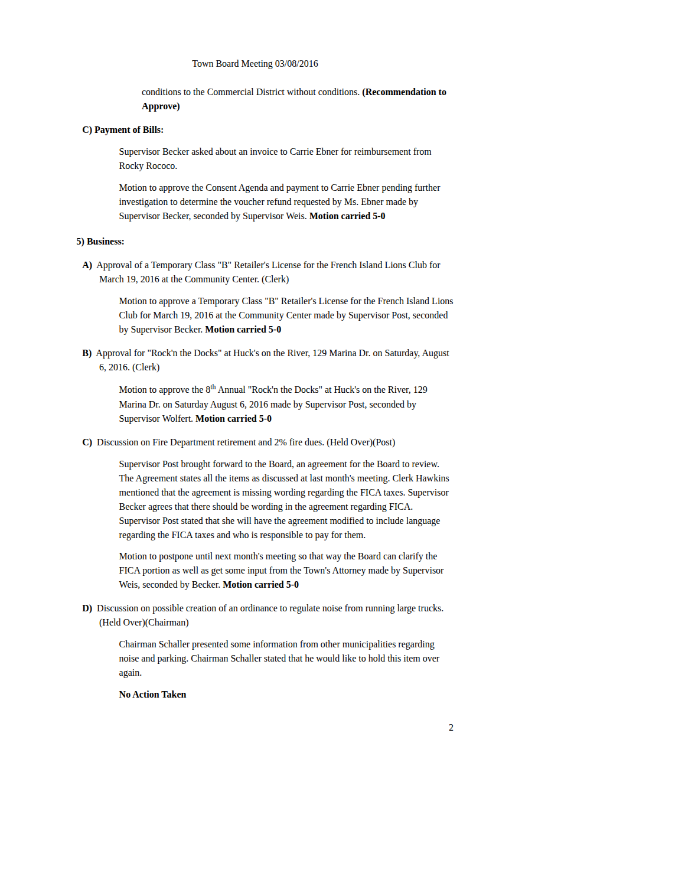Town Board Meeting 03/08/2016
conditions to the Commercial District without conditions. (Recommendation to Approve)
C) Payment of Bills:
Supervisor Becker asked about an invoice to Carrie Ebner for reimbursement from Rocky Rococo.
Motion to approve the Consent Agenda and payment to Carrie Ebner pending further investigation to determine the voucher refund requested by Ms. Ebner made by Supervisor Becker, seconded by Supervisor Weis. Motion carried 5-0
5) Business:
A) Approval of a Temporary Class "B" Retailer's License for the French Island Lions Club for March 19, 2016 at the Community Center. (Clerk)
Motion to approve a Temporary Class "B" Retailer's License for the French Island Lions Club for March 19, 2016 at the Community Center made by Supervisor Post, seconded by Supervisor Becker. Motion carried 5-0
B) Approval for "Rock'n the Docks" at Huck's on the River, 129 Marina Dr. on Saturday, August 6, 2016. (Clerk)
Motion to approve the 8th Annual "Rock'n the Docks" at Huck's on the River, 129 Marina Dr. on Saturday August 6, 2016 made by Supervisor Post, seconded by Supervisor Wolfert. Motion carried 5-0
C) Discussion on Fire Department retirement and 2% fire dues. (Held Over)(Post)
Supervisor Post brought forward to the Board, an agreement for the Board to review. The Agreement states all the items as discussed at last month's meeting. Clerk Hawkins mentioned that the agreement is missing wording regarding the FICA taxes. Supervisor Becker agrees that there should be wording in the agreement regarding FICA. Supervisor Post stated that she will have the agreement modified to include language regarding the FICA taxes and who is responsible to pay for them.
Motion to postpone until next month's meeting so that way the Board can clarify the FICA portion as well as get some input from the Town's Attorney made by Supervisor Weis, seconded by Becker. Motion carried 5-0
D) Discussion on possible creation of an ordinance to regulate noise from running large trucks. (Held Over)(Chairman)
Chairman Schaller presented some information from other municipalities regarding noise and parking. Chairman Schaller stated that he would like to hold this item over again.
No Action Taken
2